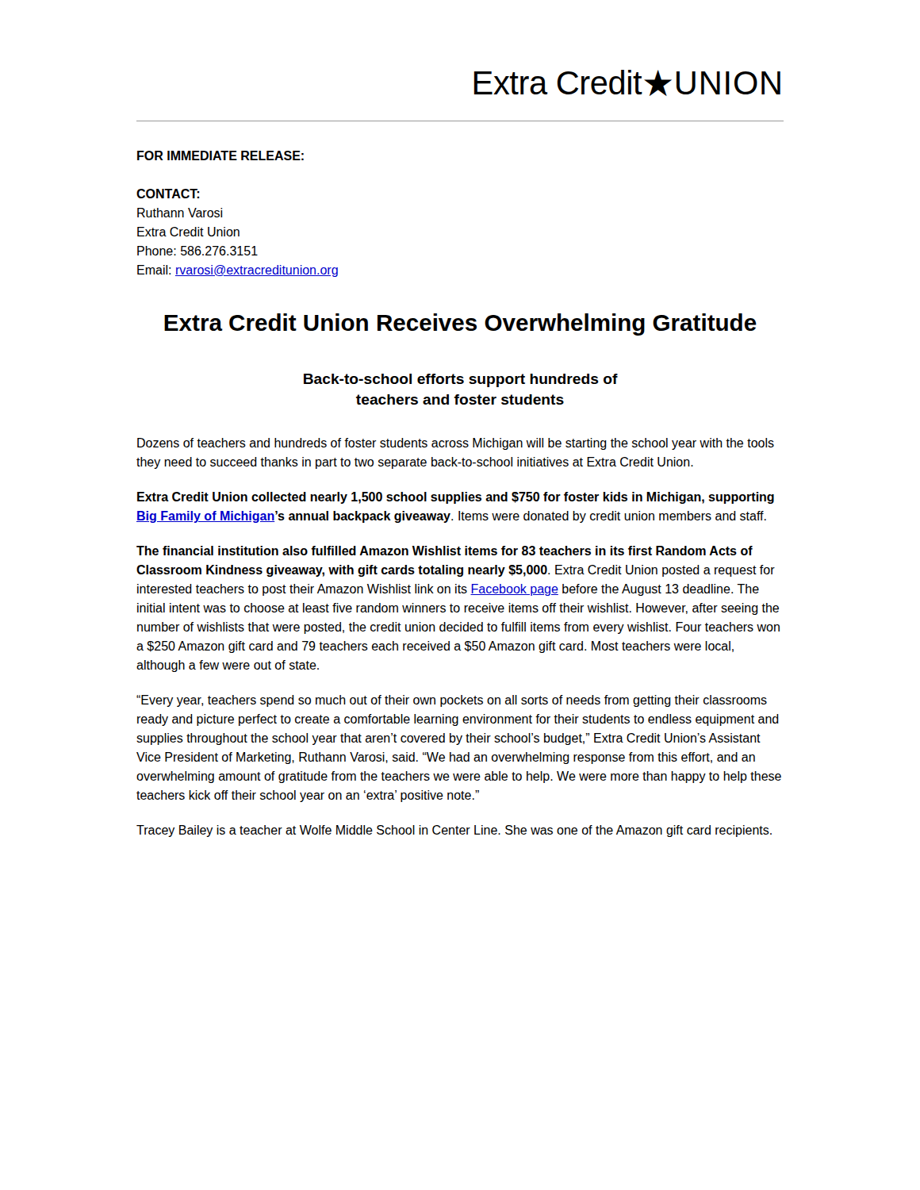Extra Credit★UNION
FOR IMMEDIATE RELEASE:
CONTACT:
Ruthann Varosi
Extra Credit Union
Phone: 586.276.3151
Email: rvarosi@extracreditunion.org
Extra Credit Union Receives Overwhelming Gratitude
Back-to-school efforts support hundreds of
teachers and foster students
Dozens of teachers and hundreds of foster students across Michigan will be starting the school year with the tools they need to succeed thanks in part to two separate back-to-school initiatives at Extra Credit Union.
Extra Credit Union collected nearly 1,500 school supplies and $750 for foster kids in Michigan, supporting Big Family of Michigan’s annual backpack giveaway. Items were donated by credit union members and staff.
The financial institution also fulfilled Amazon Wishlist items for 83 teachers in its first Random Acts of Classroom Kindness giveaway, with gift cards totaling nearly $5,000. Extra Credit Union posted a request for interested teachers to post their Amazon Wishlist link on its Facebook page before the August 13 deadline. The initial intent was to choose at least five random winners to receive items off their wishlist. However, after seeing the number of wishlists that were posted, the credit union decided to fulfill items from every wishlist. Four teachers won a $250 Amazon gift card and 79 teachers each received a $50 Amazon gift card. Most teachers were local, although a few were out of state.
“Every year, teachers spend so much out of their own pockets on all sorts of needs from getting their classrooms ready and picture perfect to create a comfortable learning environment for their students to endless equipment and supplies throughout the school year that aren’t covered by their school’s budget,” Extra Credit Union’s Assistant Vice President of Marketing, Ruthann Varosi, said. “We had an overwhelming response from this effort, and an overwhelming amount of gratitude from the teachers we were able to help. We were more than happy to help these teachers kick off their school year on an ‘extra’ positive note.”
Tracey Bailey is a teacher at Wolfe Middle School in Center Line. She was one of the Amazon gift card recipients.